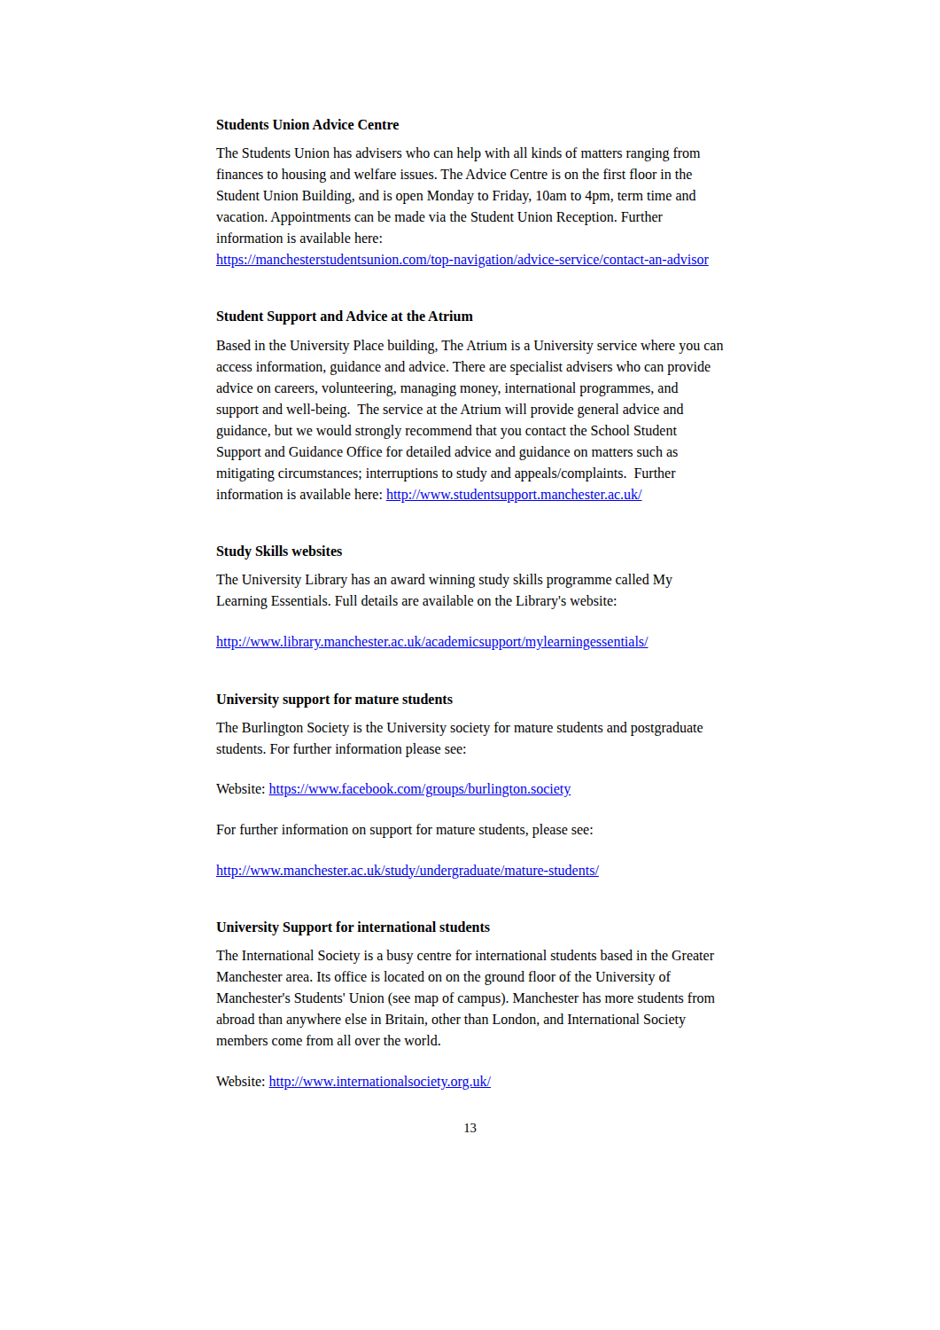Students Union Advice Centre
The Students Union has advisers who can help with all kinds of matters ranging from finances to housing and welfare issues. The Advice Centre is on the first floor in the Student Union Building, and is open Monday to Friday, 10am to 4pm, term time and vacation. Appointments can be made via the Student Union Reception. Further information is available here:
https://manchesterstudentsunion.com/top-navigation/advice-service/contact-an-advisor
Student Support and Advice at the Atrium
Based in the University Place building, The Atrium is a University service where you can access information, guidance and advice. There are specialist advisers who can provide advice on careers, volunteering, managing money, international programmes, and support and well-being. The service at the Atrium will provide general advice and guidance, but we would strongly recommend that you contact the School Student Support and Guidance Office for detailed advice and guidance on matters such as mitigating circumstances; interruptions to study and appeals/complaints. Further information is available here: http://www.studentsupport.manchester.ac.uk/
Study Skills websites
The University Library has an award winning study skills programme called My Learning Essentials. Full details are available on the Library's website:
http://www.library.manchester.ac.uk/academicsupport/mylearningessentials/
University support for mature students
The Burlington Society is the University society for mature students and postgraduate students. For further information please see:
Website: https://www.facebook.com/groups/burlington.society
For further information on support for mature students, please see:
http://www.manchester.ac.uk/study/undergraduate/mature-students/
University Support for international students
The International Society is a busy centre for international students based in the Greater Manchester area. Its office is located on on the ground floor of the University of Manchester's Students' Union (see map of campus). Manchester has more students from abroad than anywhere else in Britain, other than London, and International Society members come from all over the world.
Website: http://www.internationalsociety.org.uk/
13